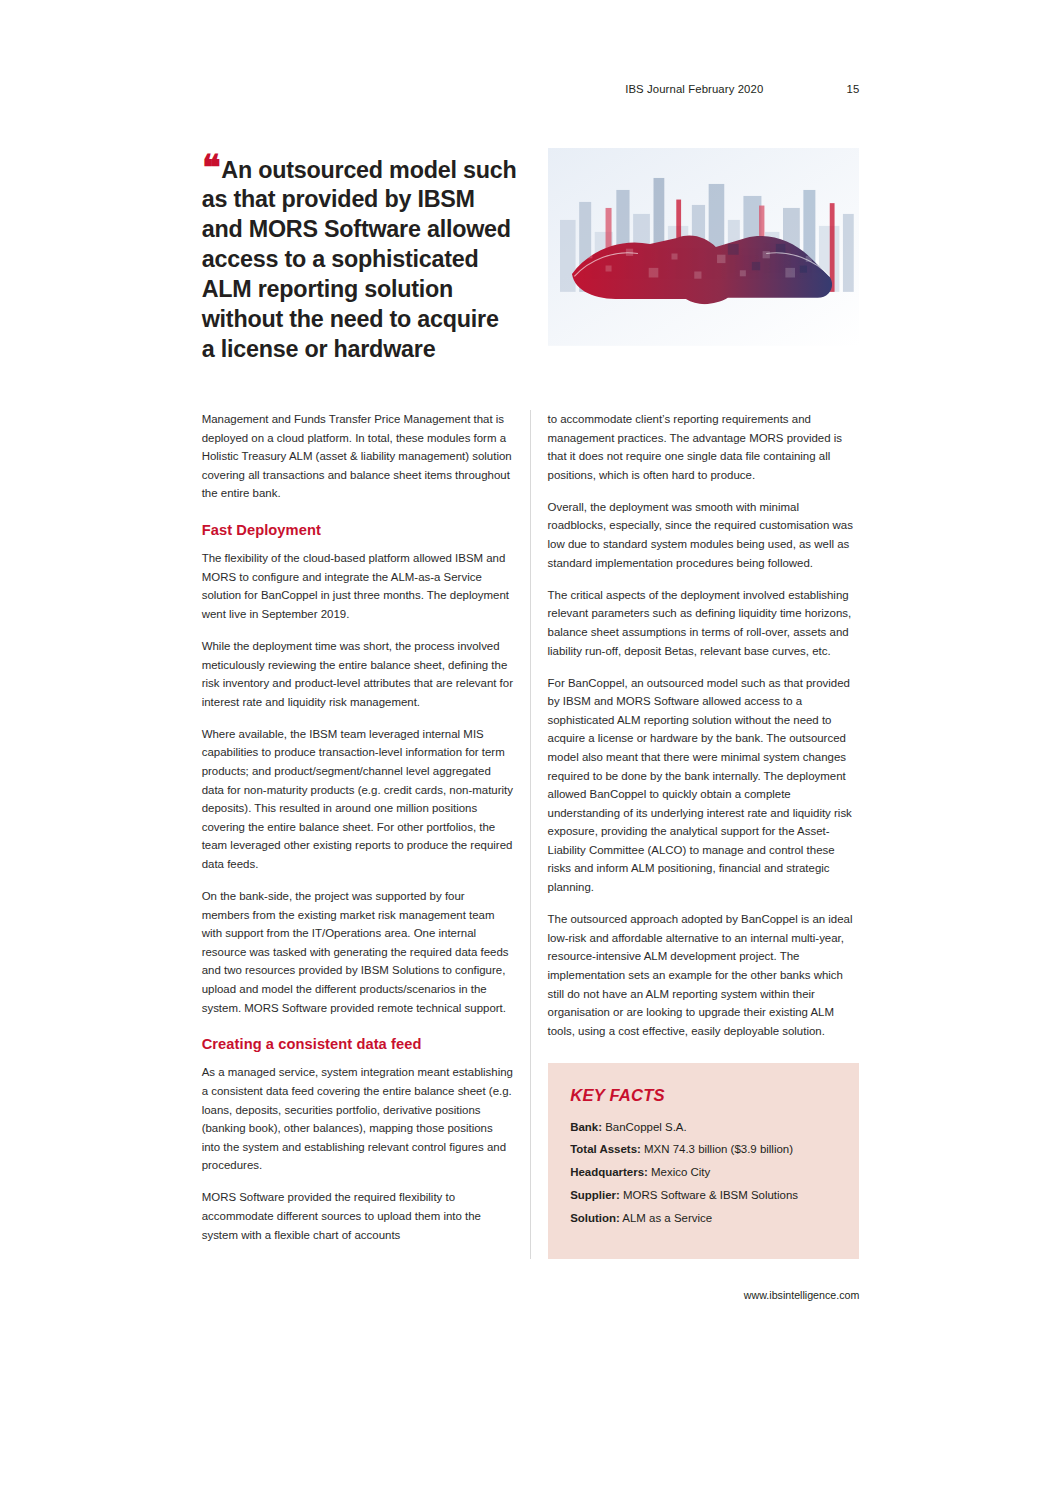IBS Journal February 2020 15
❝An outsourced model such as that provided by IBSM and MORS Software allowed access to a sophisticated ALM reporting solution without the need to acquire a license or hardware
Management and Funds Transfer Price Management that is deployed on a cloud platform. In total, these modules form a Holistic Treasury ALM (asset & liability management) solution covering all transactions and balance sheet items throughout the entire bank.
Fast Deployment
The flexibility of the cloud-based platform allowed IBSM and MORS to configure and integrate the ALM-as-a Service solution for BanCoppel in just three months. The deployment went live in September 2019.
While the deployment time was short, the process involved meticulously reviewing the entire balance sheet, defining the risk inventory and product-level attributes that are relevant for interest rate and liquidity risk management.
Where available, the IBSM team leveraged internal MIS capabilities to produce transaction-level information for term products; and product/segment/channel level aggregated data for non-maturity products (e.g. credit cards, non-maturity deposits). This resulted in around one million positions covering the entire balance sheet. For other portfolios, the team leveraged other existing reports to produce the required data feeds.
On the bank-side, the project was supported by four members from the existing market risk management team with support from the IT/Operations area. One internal resource was tasked with generating the required data feeds and two resources provided by IBSM Solutions to configure, upload and model the different products/scenarios in the system. MORS Software provided remote technical support.
Creating a consistent data feed
As a managed service, system integration meant establishing a consistent data feed covering the entire balance sheet (e.g. loans, deposits, securities portfolio, derivative positions (banking book), other balances), mapping those positions into the system and establishing relevant control figures and procedures.
MORS Software provided the required flexibility to accommodate different sources to upload them into the system with a flexible chart of accounts
to accommodate client’s reporting requirements and management practices. The advantage MORS provided is that it does not require one single data file containing all positions, which is often hard to produce.
Overall, the deployment was smooth with minimal roadblocks, especially, since the required customisation was low due to standard system modules being used, as well as standard implementation procedures being followed.
The critical aspects of the deployment involved establishing relevant parameters such as defining liquidity time horizons, balance sheet assumptions in terms of roll-over, assets and liability run-off, deposit Betas, relevant base curves, etc.
For BanCoppel, an outsourced model such as that provided by IBSM and MORS Software allowed access to a sophisticated ALM reporting solution without the need to acquire a license or hardware by the bank. The outsourced model also meant that there were minimal system changes required to be done by the bank internally. The deployment allowed BanCoppel to quickly obtain a complete understanding of its underlying interest rate and liquidity risk exposure, providing the analytical support for the Asset-Liability Committee (ALCO) to manage and control these risks and inform ALM positioning, financial and strategic planning.
The outsourced approach adopted by BanCoppel is an ideal low-risk and affordable alternative to an internal multi-year, resource-intensive ALM development project. The implementation sets an example for the other banks which still do not have an ALM reporting system within their organisation or are looking to upgrade their existing ALM tools, using a cost effective, easily deployable solution.
KEY FACTS
Bank: BanCoppel S.A.
Total Assets: MXN 74.3 billion ($3.9 billion)
Headquarters: Mexico City
Supplier: MORS Software & IBSM Solutions
Solution: ALM as a Service
www.ibsintelligence.com